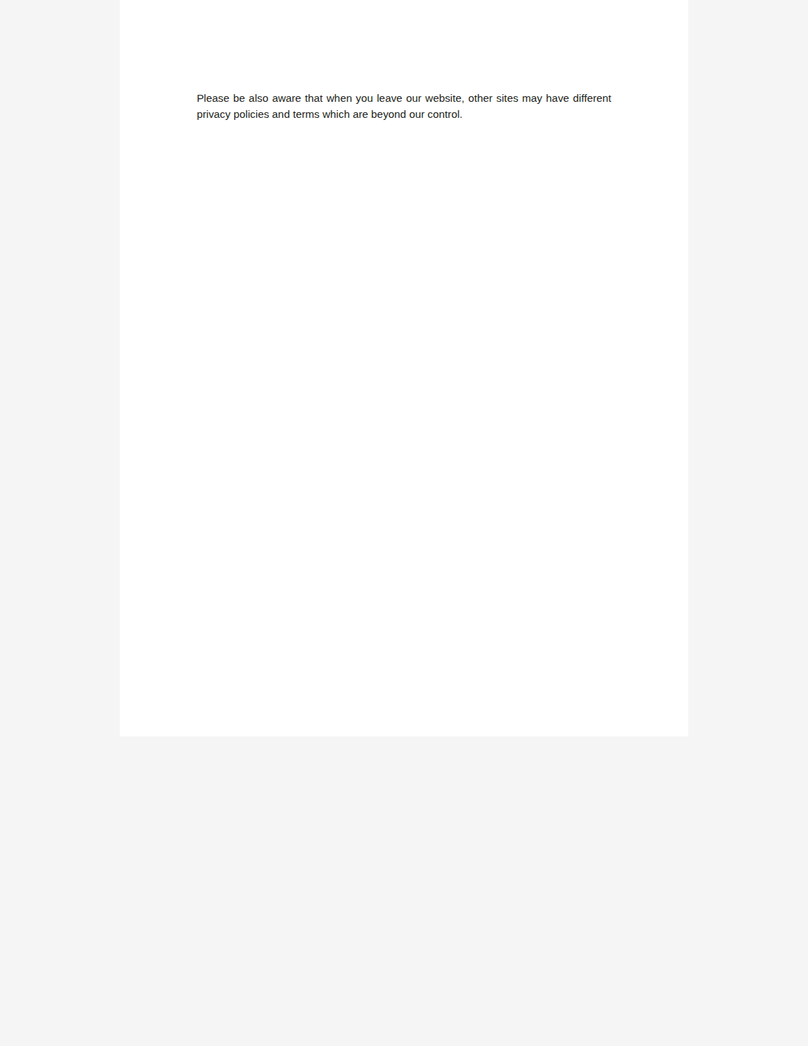Please be also aware that when you leave our website, other sites may have different privacy policies and terms which are beyond our control.